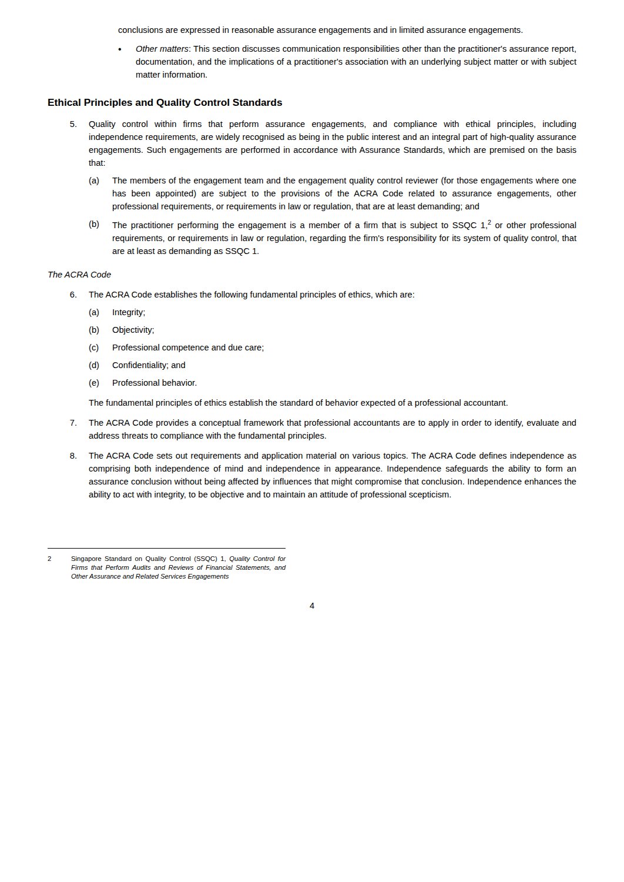conclusions are expressed in reasonable assurance engagements and in limited assurance engagements.
Other matters: This section discusses communication responsibilities other than the practitioner's assurance report, documentation, and the implications of a practitioner's association with an underlying subject matter or with subject matter information.
Ethical Principles and Quality Control Standards
5.
Quality control within firms that perform assurance engagements, and compliance with ethical principles, including independence requirements, are widely recognised as being in the public interest and an integral part of high-quality assurance engagements. Such engagements are performed in accordance with Assurance Standards, which are premised on the basis that:
(a)
The members of the engagement team and the engagement quality control reviewer (for those engagements where one has been appointed) are subject to the provisions of the ACRA Code related to assurance engagements, other professional requirements, or requirements in law or regulation, that are at least demanding; and
(b)
The practitioner performing the engagement is a member of a firm that is subject to SSQC 1,2 or other professional requirements, or requirements in law or regulation, regarding the firm's responsibility for its system of quality control, that are at least as demanding as SSQC 1.
The ACRA Code
6.
The ACRA Code establishes the following fundamental principles of ethics, which are:
(a)
Integrity;
(b)
Objectivity;
(c)
Professional competence and due care;
(d)
Confidentiality; and
(e)
Professional behavior.
The fundamental principles of ethics establish the standard of behavior expected of a professional accountant.
7.
The ACRA Code provides a conceptual framework that professional accountants are to apply in order to identify, evaluate and address threats to compliance with the fundamental principles.
8.
The ACRA Code sets out requirements and application material on various topics. The ACRA Code defines independence as comprising both independence of mind and independence in appearance. Independence safeguards the ability to form an assurance conclusion without being affected by influences that might compromise that conclusion. Independence enhances the ability to act with integrity, to be objective and to maintain an attitude of professional scepticism.
2
Singapore Standard on Quality Control (SSQC) 1, Quality Control for Firms that Perform Audits and Reviews of Financial Statements, and Other Assurance and Related Services Engagements
4